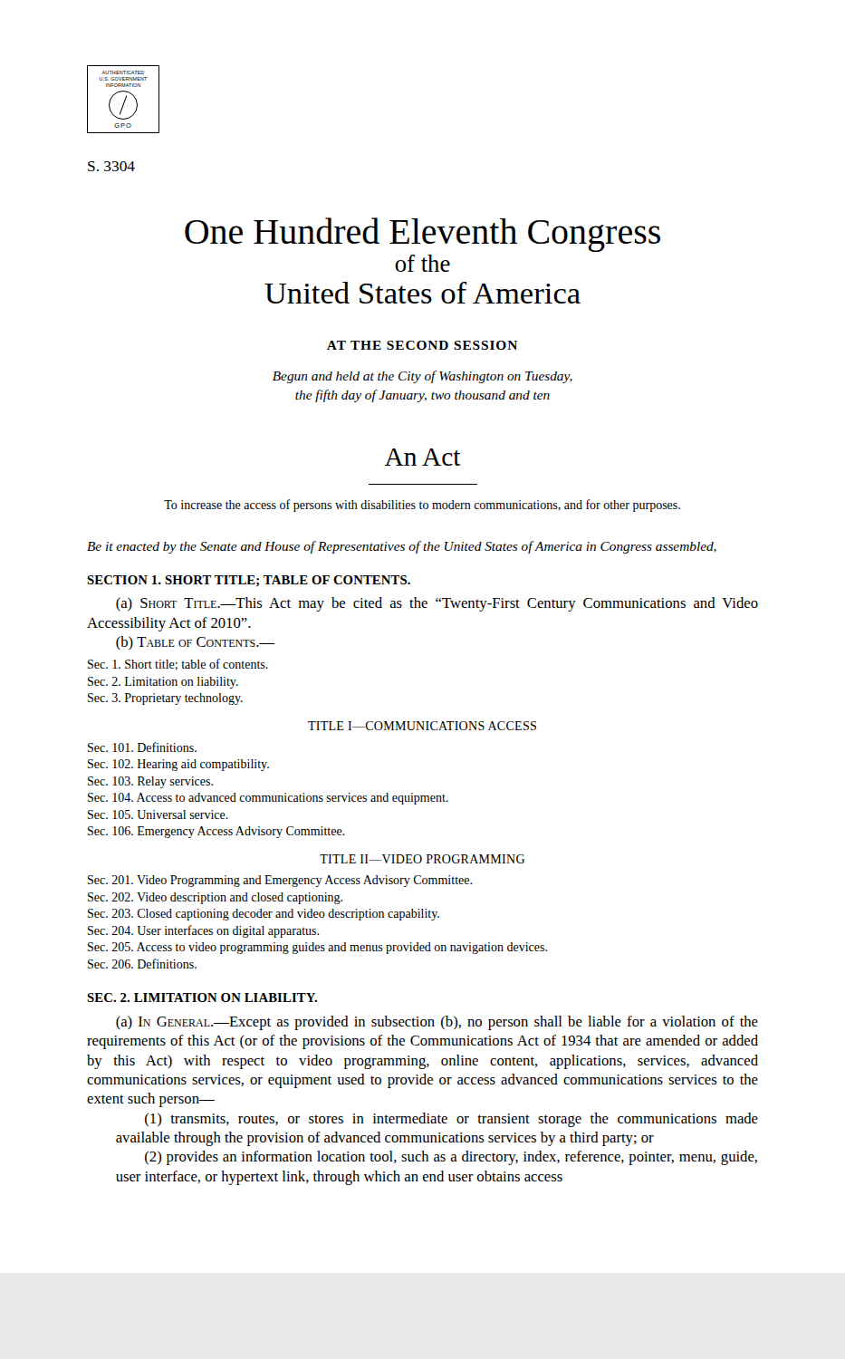AUTHENTICATED
U.S. GOVERNMENT
INFORMATION
GPO
S. 3304
One Hundred Eleventh Congress
of the
United States of America
AT THE SECOND SESSION
Begun and held at the City of Washington on Tuesday,
the fifth day of January, two thousand and ten
An Act
To increase the access of persons with disabilities to modern communications, and for other purposes.
Be it enacted by the Senate and House of Representatives of the United States of America in Congress assembled,
SECTION 1. SHORT TITLE; TABLE OF CONTENTS.
(a) Short Title.—This Act may be cited as the “Twenty-First Century Communications and Video Accessibility Act of 2010”.
(b) Table of Contents.—
Sec. 1. Short title; table of contents.
Sec. 2. Limitation on liability.
Sec. 3. Proprietary technology.
TITLE I—COMMUNICATIONS ACCESS
Sec. 101. Definitions.
Sec. 102. Hearing aid compatibility.
Sec. 103. Relay services.
Sec. 104. Access to advanced communications services and equipment.
Sec. 105. Universal service.
Sec. 106. Emergency Access Advisory Committee.
TITLE II—VIDEO PROGRAMMING
Sec. 201. Video Programming and Emergency Access Advisory Committee.
Sec. 202. Video description and closed captioning.
Sec. 203. Closed captioning decoder and video description capability.
Sec. 204. User interfaces on digital apparatus.
Sec. 205. Access to video programming guides and menus provided on navigation devices.
Sec. 206. Definitions.
SEC. 2. LIMITATION ON LIABILITY.
(a) In General.—Except as provided in subsection (b), no person shall be liable for a violation of the requirements of this Act (or of the provisions of the Communications Act of 1934 that are amended or added by this Act) with respect to video programming, online content, applications, services, advanced communications services, or equipment used to provide or access advanced communications services to the extent such person—
(1) transmits, routes, or stores in intermediate or transient storage the communications made available through the provision of advanced communications services by a third party; or
(2) provides an information location tool, such as a directory, index, reference, pointer, menu, guide, user interface, or hypertext link, through which an end user obtains access